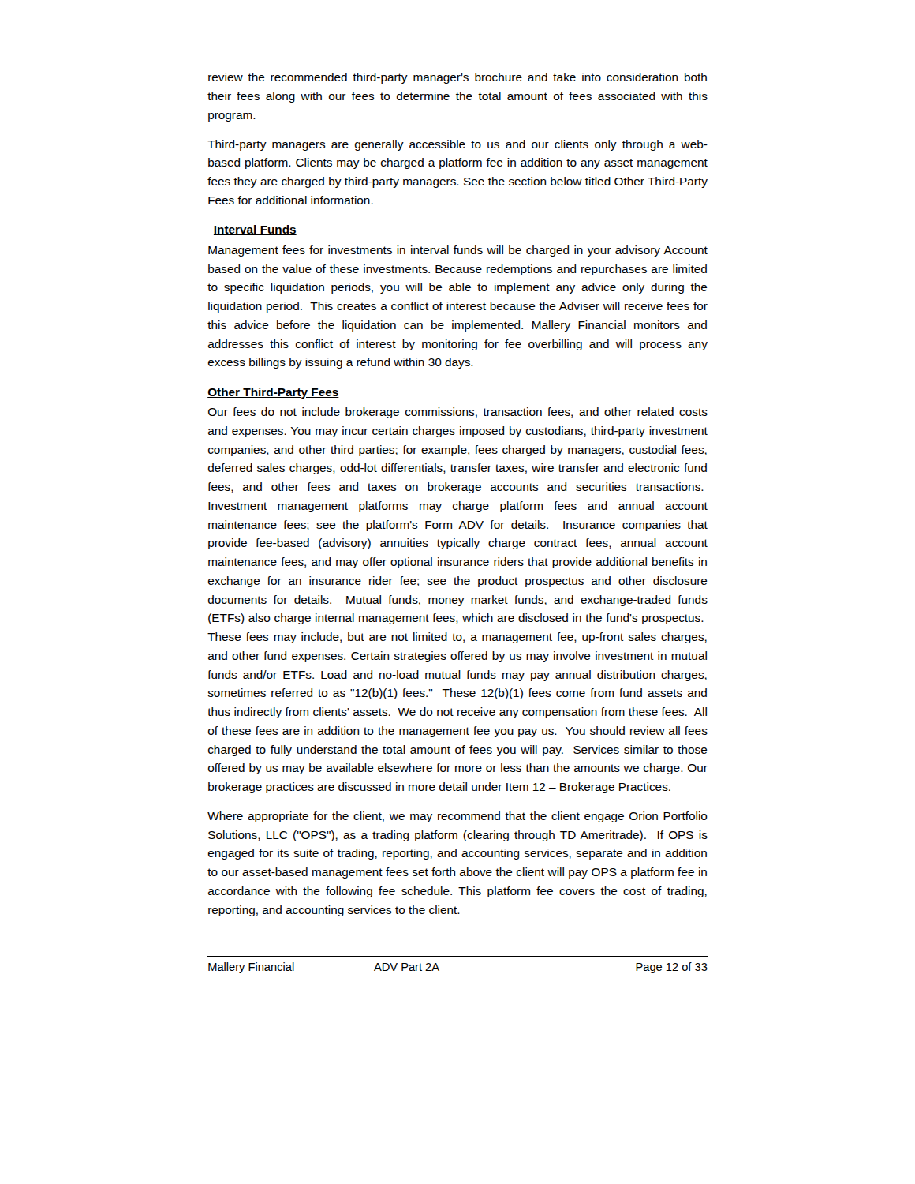review the recommended third-party manager's brochure and take into consideration both their fees along with our fees to determine the total amount of fees associated with this program.
Third-party managers are generally accessible to us and our clients only through a web-based platform. Clients may be charged a platform fee in addition to any asset management fees they are charged by third-party managers. See the section below titled Other Third-Party Fees for additional information.
Interval Funds
Management fees for investments in interval funds will be charged in your advisory Account based on the value of these investments. Because redemptions and repurchases are limited to specific liquidation periods, you will be able to implement any advice only during the liquidation period. This creates a conflict of interest because the Adviser will receive fees for this advice before the liquidation can be implemented. Mallery Financial monitors and addresses this conflict of interest by monitoring for fee overbilling and will process any excess billings by issuing a refund within 30 days.
Other Third-Party Fees
Our fees do not include brokerage commissions, transaction fees, and other related costs and expenses. You may incur certain charges imposed by custodians, third-party investment companies, and other third parties; for example, fees charged by managers, custodial fees, deferred sales charges, odd-lot differentials, transfer taxes, wire transfer and electronic fund fees, and other fees and taxes on brokerage accounts and securities transactions. Investment management platforms may charge platform fees and annual account maintenance fees; see the platform's Form ADV for details. Insurance companies that provide fee-based (advisory) annuities typically charge contract fees, annual account maintenance fees, and may offer optional insurance riders that provide additional benefits in exchange for an insurance rider fee; see the product prospectus and other disclosure documents for details. Mutual funds, money market funds, and exchange-traded funds (ETFs) also charge internal management fees, which are disclosed in the fund's prospectus. These fees may include, but are not limited to, a management fee, up-front sales charges, and other fund expenses. Certain strategies offered by us may involve investment in mutual funds and/or ETFs. Load and no-load mutual funds may pay annual distribution charges, sometimes referred to as "12(b)(1) fees." These 12(b)(1) fees come from fund assets and thus indirectly from clients' assets. We do not receive any compensation from these fees. All of these fees are in addition to the management fee you pay us. You should review all fees charged to fully understand the total amount of fees you will pay. Services similar to those offered by us may be available elsewhere for more or less than the amounts we charge. Our brokerage practices are discussed in more detail under Item 12 – Brokerage Practices.
Where appropriate for the client, we may recommend that the client engage Orion Portfolio Solutions, LLC ("OPS"), as a trading platform (clearing through TD Ameritrade). If OPS is engaged for its suite of trading, reporting, and accounting services, separate and in addition to our asset-based management fees set forth above the client will pay OPS a platform fee in accordance with the following fee schedule. This platform fee covers the cost of trading, reporting, and accounting services to the client.
Mallery Financial
ADV Part 2A
Page 12 of 33